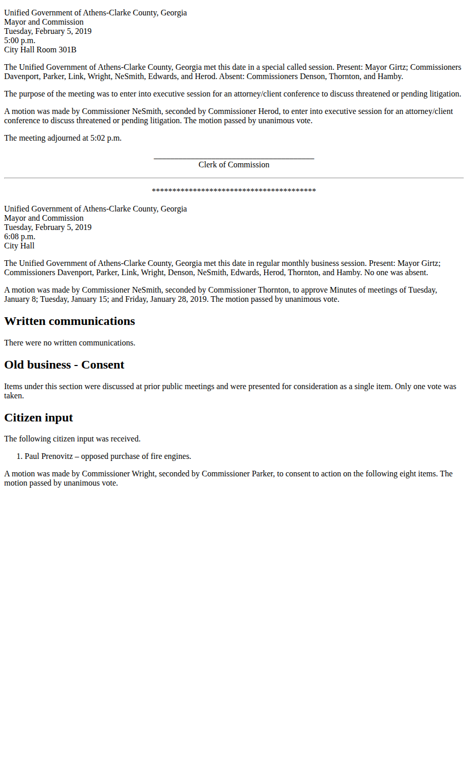Unified Government of Athens-Clarke County, Georgia
Mayor and Commission
Tuesday, February 5, 2019
5:00 p.m.
City Hall Room 301B
The Unified Government of Athens-Clarke County, Georgia met this date in a special called session. Present: Mayor Girtz; Commissioners Davenport, Parker, Link, Wright, NeSmith, Edwards, and Herod. Absent: Commissioners Denson, Thornton, and Hamby.
The purpose of the meeting was to enter into executive session for an attorney/client conference to discuss threatened or pending litigation.
A motion was made by Commissioner NeSmith, seconded by Commissioner Herod, to enter into executive session for an attorney/client conference to discuss threatened or pending litigation. The motion passed by unanimous vote.
The meeting adjourned at 5:02 p.m.
_______________________________________
Clerk of Commission
****************************************
Unified Government of Athens-Clarke County, Georgia
Mayor and Commission
Tuesday, February 5, 2019
6:08 p.m.
City Hall
The Unified Government of Athens-Clarke County, Georgia met this date in regular monthly business session. Present: Mayor Girtz; Commissioners Davenport, Parker, Link, Wright, Denson, NeSmith, Edwards, Herod, Thornton, and Hamby. No one was absent.
A motion was made by Commissioner NeSmith, seconded by Commissioner Thornton, to approve Minutes of meetings of Tuesday, January 8; Tuesday, January 15; and Friday, January 28, 2019. The motion passed by unanimous vote.
Written communications
There were no written communications.
Old business - Consent
Items under this section were discussed at prior public meetings and were presented for consideration as a single item. Only one vote was taken.
Citizen input
The following citizen input was received.
Paul Prenovitz – opposed purchase of fire engines.
A motion was made by Commissioner Wright, seconded by Commissioner Parker, to consent to action on the following eight items. The motion passed by unanimous vote.